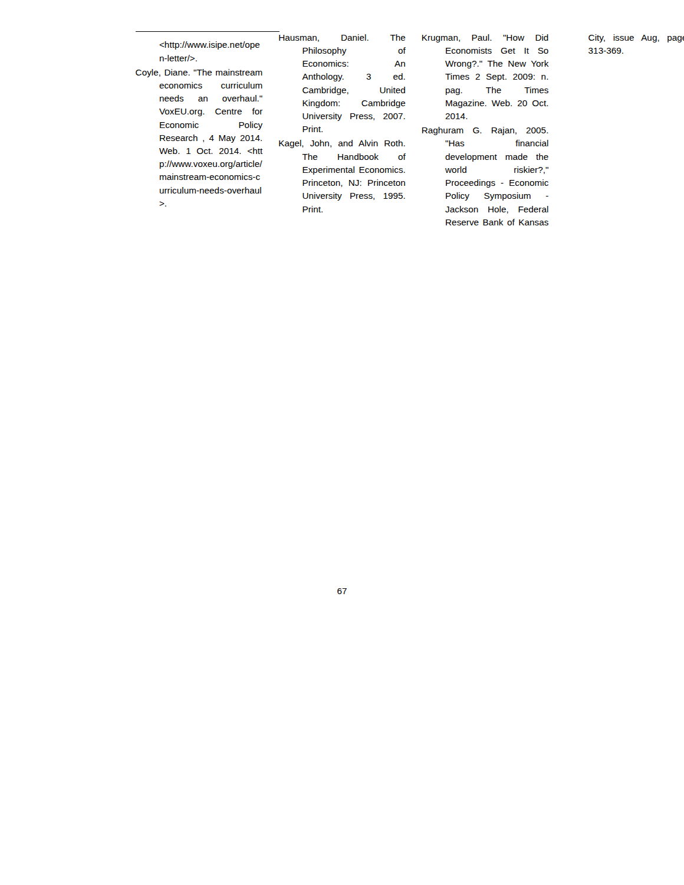<http://www.isipe.net/open-letter/>.
Coyle, Diane. "The mainstream economics curriculum needs an overhaul." VoxEU.org. Centre for Economic Policy Research , 4 May 2014. Web. 1 Oct. 2014. <http://www.voxeu.org/article/mainstream-economics-curriculum-needs-overhaul>.
Hausman, Daniel. The Philosophy of Economics: An Anthology. 3 ed. Cambridge, United Kingdom: Cambridge University Press, 2007. Print.
Kagel, John, and Alvin Roth. The Handbook of Experimental Economics. Princeton, NJ: Princeton University Press, 1995. Print.
Krugman, Paul. "How Did Economists Get It So Wrong?." The New York Times 2 Sept. 2009: n. pag. The Times Magazine. Web. 20 Oct. 2014.
Raghuram G. Rajan, 2005. "Has financial development made the world riskier?," Proceedings - Economic Policy Symposium - Jackson Hole, Federal Reserve Bank of Kansas City, issue Aug, pages 313-369.
67